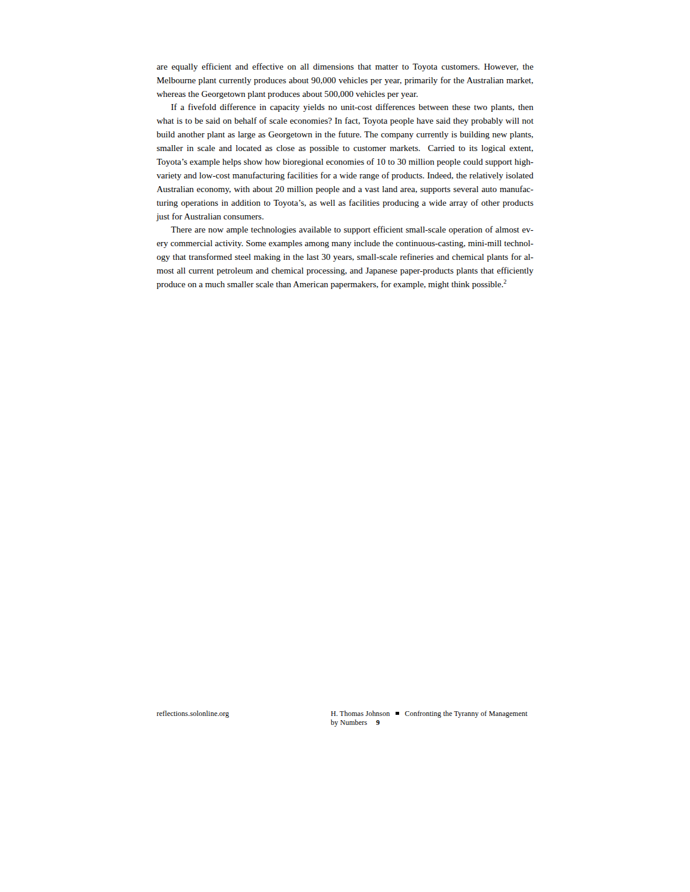are equally efficient and effective on all dimensions that matter to Toyota customers. However, the Melbourne plant currently produces about 90,000 vehicles per year, primarily for the Australian market, whereas the Georgetown plant produces about 500,000 vehicles per year.
If a fivefold difference in capacity yields no unit-cost differences between these two plants, then what is to be said on behalf of scale economies? In fact, Toyota people have said they probably will not build another plant as large as Georgetown in the future. The company currently is building new plants, smaller in scale and located as close as possible to customer markets. Carried to its logical extent, Toyota’s example helps show how bioregional economies of 10 to 30 million people could support high-variety and low-cost manufacturing facilities for a wide range of products. Indeed, the relatively isolated Australian economy, with about 20 million people and a vast land area, supports several auto manufacturing operations in addition to Toyota’s, as well as facilities producing a wide array of other products just for Australian consumers.
There are now ample technologies available to support efficient small-scale operation of almost every commercial activity. Some examples among many include the continuous-casting, mini-mill technology that transformed steel making in the last 30 years, small-scale refineries and chemical plants for almost all current petroleum and chemical processing, and Japanese paper-products plants that efficiently produce on a much smaller scale than American papermakers, for example, might think possible.2
reflections.solonline.org H. Thomas Johnson Confronting the Tyranny of Management by Numbers 9